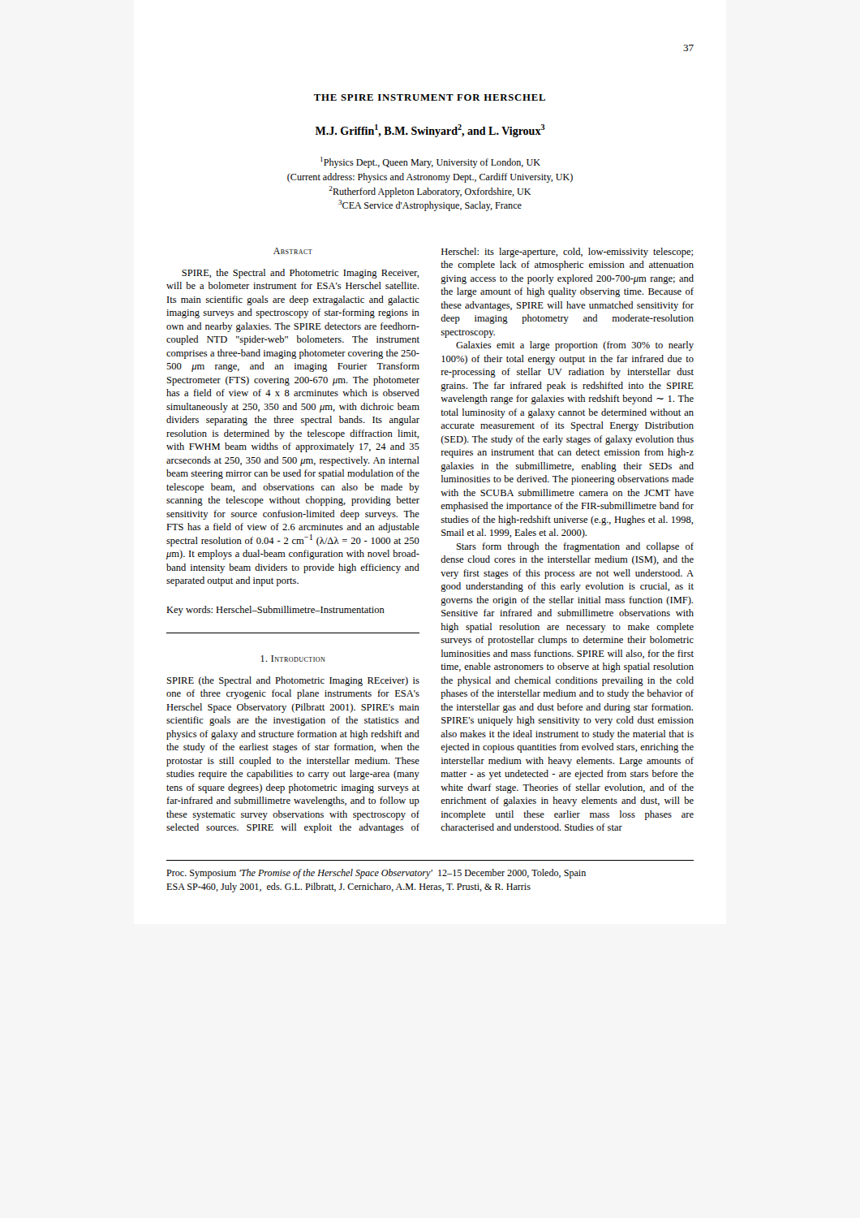37
The SPIRE Instrument for Herschel
M.J. Griffin1, B.M. Swinyard2, and L. Vigroux3
1Physics Dept., Queen Mary, University of London, UK
(Current address: Physics and Astronomy Dept., Cardiff University, UK)
2Rutherford Appleton Laboratory, Oxfordshire, UK
3CEA Service d'Astrophysique, Saclay, France
Abstract
SPIRE, the Spectral and Photometric Imaging Receiver, will be a bolometer instrument for ESA's Herschel satellite. Its main scientific goals are deep extragalactic and galactic imaging surveys and spectroscopy of star-forming regions in own and nearby galaxies. The SPIRE detectors are feedhorn-coupled NTD "spider-web" bolometers. The instrument comprises a three-band imaging photometer covering the 250-500 μm range, and an imaging Fourier Transform Spectrometer (FTS) covering 200-670 μm. The photometer has a field of view of 4 x 8 arcminutes which is observed simultaneously at 250, 350 and 500 μm, with dichroic beam dividers separating the three spectral bands. Its angular resolution is determined by the telescope diffraction limit, with FWHM beam widths of approximately 17, 24 and 35 arcseconds at 250, 350 and 500 μm, respectively. An internal beam steering mirror can be used for spatial modulation of the telescope beam, and observations can also be made by scanning the telescope without chopping, providing better sensitivity for source confusion-limited deep surveys. The FTS has a field of view of 2.6 arcminutes and an adjustable spectral resolution of 0.04 - 2 cm−1 (λ/Δλ = 20 - 1000 at 250 μm). It employs a dual-beam configuration with novel broad-band intensity beam dividers to provide high efficiency and separated output and input ports.
Key words: Herschel–Submillimetre–Instrumentation
1. Introduction
SPIRE (the Spectral and Photometric Imaging REceiver) is one of three cryogenic focal plane instruments for ESA's Herschel Space Observatory (Pilbratt 2001). SPIRE's main scientific goals are the investigation of the statistics and physics of galaxy and structure formation at high redshift and the study of the earliest stages of star formation, when the protostar is still coupled to the interstellar medium. These studies require the capabilities to carry out large-area (many tens of square degrees) deep photometric imaging surveys at far-infrared and submillimetre wavelengths, and to follow up these systematic survey observations with spectroscopy of selected sources. SPIRE will exploit the advantages of Herschel: its large-aperture, cold, low-emissivity telescope; the complete lack of atmospheric emission and attenuation giving access to the poorly explored 200-700-μm range; and the large amount of high quality observing time. Because of these advantages, SPIRE will have unmatched sensitivity for deep imaging photometry and moderate-resolution spectroscopy.
Galaxies emit a large proportion (from 30% to nearly 100%) of their total energy output in the far infrared due to re-processing of stellar UV radiation by interstellar dust grains. The far infrared peak is redshifted into the SPIRE wavelength range for galaxies with redshift beyond ∼ 1. The total luminosity of a galaxy cannot be determined without an accurate measurement of its Spectral Energy Distribution (SED). The study of the early stages of galaxy evolution thus requires an instrument that can detect emission from high-z galaxies in the submillimetre, enabling their SEDs and luminosities to be derived. The pioneering observations made with the SCUBA submillimetre camera on the JCMT have emphasised the importance of the FIR-submillimetre band for studies of the high-redshift universe (e.g., Hughes et al. 1998, Smail et al. 1999, Eales et al. 2000).
Stars form through the fragmentation and collapse of dense cloud cores in the interstellar medium (ISM), and the very first stages of this process are not well understood. A good understanding of this early evolution is crucial, as it governs the origin of the stellar initial mass function (IMF). Sensitive far infrared and submillimetre observations with high spatial resolution are necessary to make complete surveys of protostellar clumps to determine their bolometric luminosities and mass functions. SPIRE will also, for the first time, enable astronomers to observe at high spatial resolution the physical and chemical conditions prevailing in the cold phases of the interstellar medium and to study the behavior of the interstellar gas and dust before and during star formation. SPIRE's uniquely high sensitivity to very cold dust emission also makes it the ideal instrument to study the material that is ejected in copious quantities from evolved stars, enriching the interstellar medium with heavy elements. Large amounts of matter - as yet undetected - are ejected from stars before the white dwarf stage. Theories of stellar evolution, and of the enrichment of galaxies in heavy elements and dust, will be incomplete until these earlier mass loss phases are characterised and understood. Studies of star
Proc. Symposium 'The Promise of the Herschel Space Observatory' 12–15 December 2000, Toledo, Spain
ESA SP-460, July 2001, eds. G.L. Pilbratt, J. Cernicharo, A.M. Heras, T. Prusti, & R. Harris